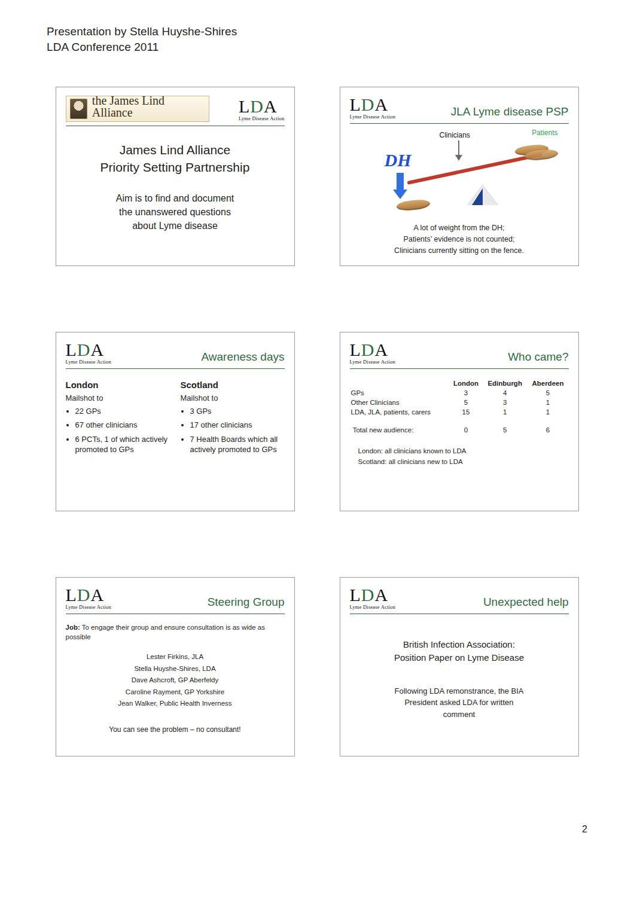Presentation by Stella Huyshe-Shires
LDA Conference 2011
the James Lind Alliance
LDA Lyme Disease Action
James Lind Alliance
Priority Setting Partnership
Aim is to find and document
the unanswered questions
about Lyme disease
LDA Lyme Disease Action
JLA Lyme disease PSP
Clinicians Patients DH
A lot of weight from the DH;
Patients’ evidence is not counted;
Clinicians currently sitting on the fence.
LDA Lyme Disease Action
Awareness days
London
Mailshot to
22 GPs
67 other clinicians
6 PCTs, 1 of which actively promoted to GPs
Scotland
Mailshot to
3 GPs
17 other clinicians
7 Health Boards which all actively promoted to GPs
LDA Lyme Disease Action
Who came?
| | London | Edinburgh | Aberdeen |
| --- | --- | --- | --- |
| GPs | 3 | 4 | 5 |
| Other Clinicians | 5 | 3 | 1 |
| LDA, JLA, patients, carers | 15 | 1 | 1 |
| Total new audience: | 0 | 5 | 6 |
London: all clinicians known to LDA
Scotland: all clinicians new to LDA
LDA Lyme Disease Action
Steering Group
Job: To engage their group and ensure consultation is as wide as possible
Lester Firkins, JLA
Stella Huyshe-Shires, LDA
Dave Ashcroft, GP Aberfeldy
Caroline Rayment, GP Yorkshire
Jean Walker, Public Health Inverness
You can see the problem – no consultant!
LDA Lyme Disease Action
Unexpected help
British Infection Association:
Position Paper on Lyme Disease
Following LDA remonstrance, the BIA
President asked LDA for written
comment
2